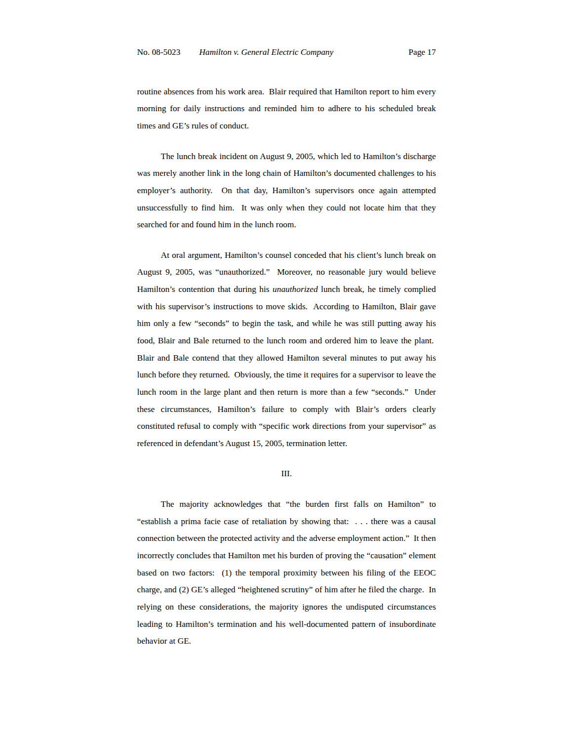No. 08-5023Hamilton v. General Electric Company
Page 17
routine absences from his work area. Blair required that Hamilton report to him every morning for daily instructions and reminded him to adhere to his scheduled break times and GE’s rules of conduct.
The lunch break incident on August 9, 2005, which led to Hamilton’s discharge was merely another link in the long chain of Hamilton’s documented challenges to his employer’s authority. On that day, Hamilton’s supervisors once again attempted unsuccessfully to find him. It was only when they could not locate him that they searched for and found him in the lunch room.
At oral argument, Hamilton’s counsel conceded that his client’s lunch break on August 9, 2005, was “unauthorized.” Moreover, no reasonable jury would believe Hamilton’s contention that during his unauthorized lunch break, he timely complied with his supervisor’s instructions to move skids. According to Hamilton, Blair gave him only a few “seconds” to begin the task, and while he was still putting away his food, Blair and Bale returned to the lunch room and ordered him to leave the plant. Blair and Bale contend that they allowed Hamilton several minutes to put away his lunch before they returned. Obviously, the time it requires for a supervisor to leave the lunch room in the large plant and then return is more than a few “seconds.” Under these circumstances, Hamilton’s failure to comply with Blair’s orders clearly constituted refusal to comply with “specific work directions from your supervisor” as referenced in defendant’s August 15, 2005, termination letter.
III.
The majority acknowledges that “the burden first falls on Hamilton” to “establish a prima facie case of retaliation by showing that: . . . there was a causal connection between the protected activity and the adverse employment action.” It then incorrectly concludes that Hamilton met his burden of proving the “causation” element based on two factors: (1) the temporal proximity between his filing of the EEOC charge, and (2) GE’s alleged “heightened scrutiny” of him after he filed the charge. In relying on these considerations, the majority ignores the undisputed circumstances leading to Hamilton’s termination and his well-documented pattern of insubordinate behavior at GE.